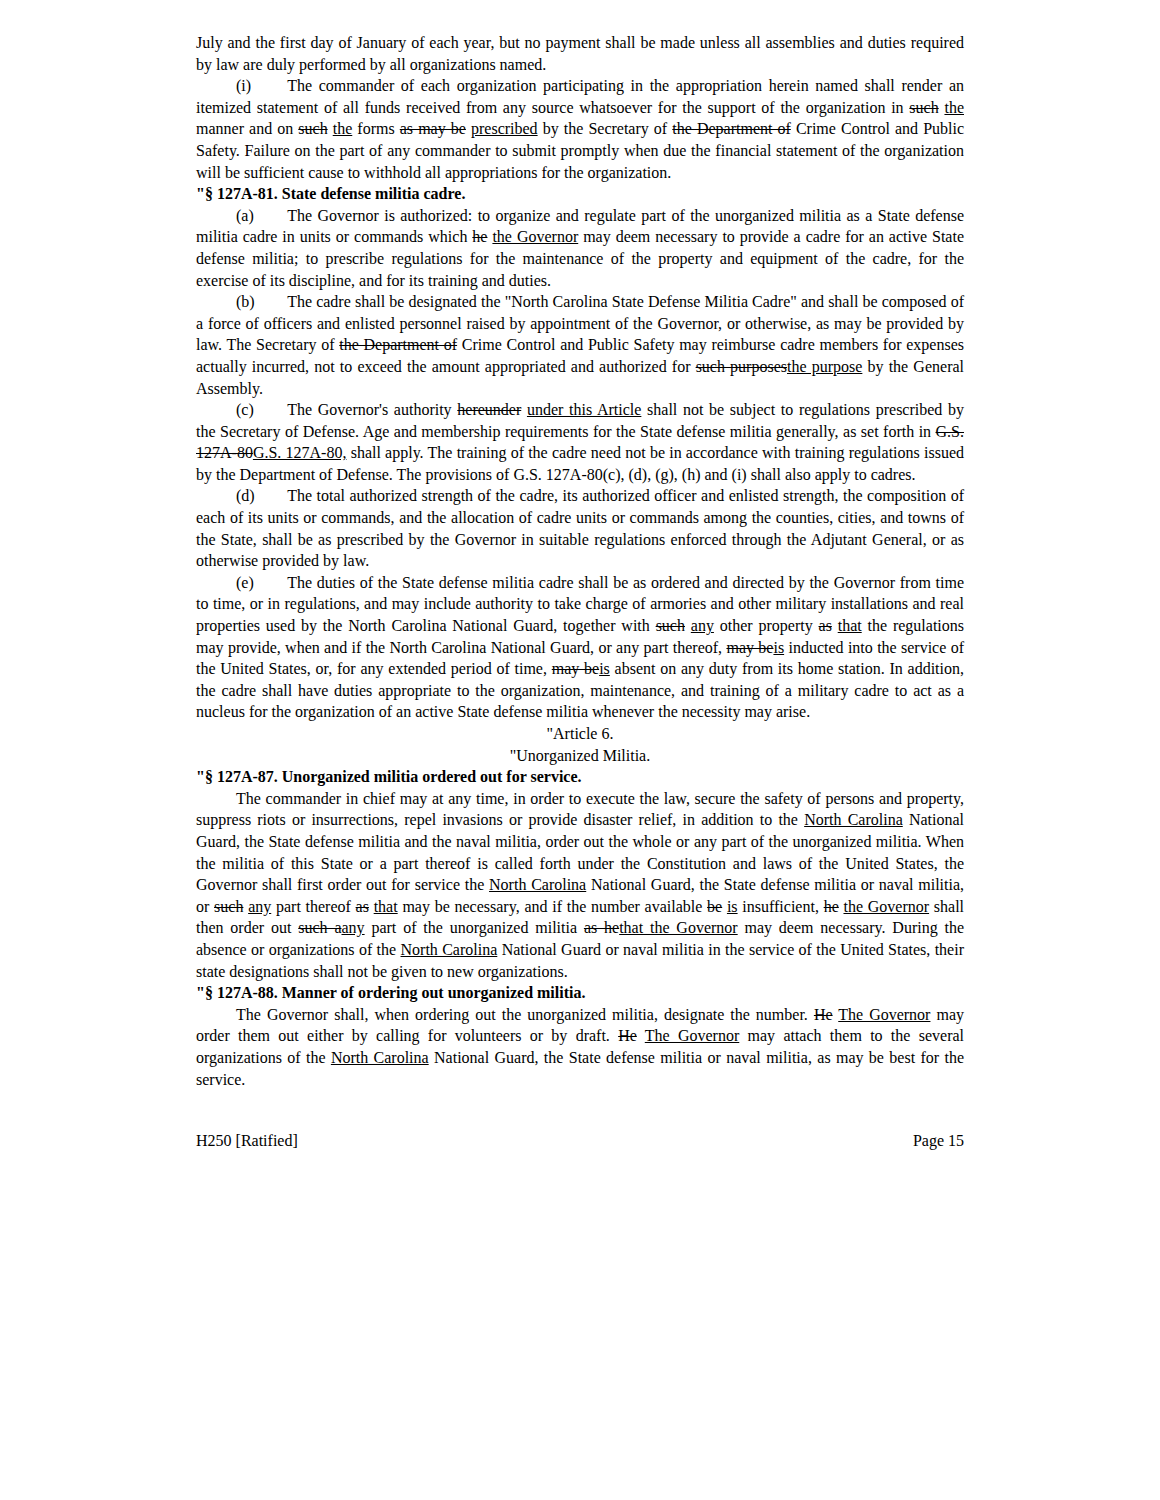July and the first day of January of each year, but no payment shall be made unless all assemblies and duties required by law are duly performed by all organizations named.
(i) The commander of each organization participating in the appropriation herein named shall render an itemized statement of all funds received from any source whatsoever for the support of the organization in such the manner and on such the forms as may be prescribed by the Secretary of the Department of Crime Control and Public Safety. Failure on the part of any commander to submit promptly when due the financial statement of the organization will be sufficient cause to withhold all appropriations for the organization.
"§ 127A-81. State defense militia cadre.
(a) The Governor is authorized: to organize and regulate part of the unorganized militia as a State defense militia cadre in units or commands which he the Governor may deem necessary to provide a cadre for an active State defense militia; to prescribe regulations for the maintenance of the property and equipment of the cadre, for the exercise of its discipline, and for its training and duties.
(b) The cadre shall be designated the "North Carolina State Defense Militia Cadre" and shall be composed of a force of officers and enlisted personnel raised by appointment of the Governor, or otherwise, as may be provided by law. The Secretary of the Department of Crime Control and Public Safety may reimburse cadre members for expenses actually incurred, not to exceed the amount appropriated and authorized for such purposesthe purpose by the General Assembly.
(c) The Governor's authority hereunder under this Article shall not be subject to regulations prescribed by the Secretary of Defense. Age and membership requirements for the State defense militia generally, as set forth in G.S. 127A-80G.S. 127A-80, shall apply. The training of the cadre need not be in accordance with training regulations issued by the Department of Defense. The provisions of G.S. 127A-80(c), (d), (g), (h) and (i) shall also apply to cadres.
(d) The total authorized strength of the cadre, its authorized officer and enlisted strength, the composition of each of its units or commands, and the allocation of cadre units or commands among the counties, cities, and towns of the State, shall be as prescribed by the Governor in suitable regulations enforced through the Adjutant General, or as otherwise provided by law.
(e) The duties of the State defense militia cadre shall be as ordered and directed by the Governor from time to time, or in regulations, and may include authority to take charge of armories and other military installations and real properties used by the North Carolina National Guard, together with such any other property as that the regulations may provide, when and if the North Carolina National Guard, or any part thereof, may beis inducted into the service of the United States, or, for any extended period of time, may beis absent on any duty from its home station. In addition, the cadre shall have duties appropriate to the organization, maintenance, and training of a military cadre to act as a nucleus for the organization of an active State defense militia whenever the necessity may arise.
"Article 6.
"Unorganized Militia.
"§ 127A-87. Unorganized militia ordered out for service.
The commander in chief may at any time, in order to execute the law, secure the safety of persons and property, suppress riots or insurrections, repel invasions or provide disaster relief, in addition to the North Carolina National Guard, the State defense militia and the naval militia, order out the whole or any part of the unorganized militia. When the militia of this State or a part thereof is called forth under the Constitution and laws of the United States, the Governor shall first order out for service the North Carolina National Guard, the State defense militia or naval militia, or such any part thereof as that may be necessary, and if the number available be is insufficient, he the Governor shall then order out such aany part of the unorganized militia as hethat the Governor may deem necessary. During the absence or organizations of the North Carolina National Guard or naval militia in the service of the United States, their state designations shall not be given to new organizations.
"§ 127A-88. Manner of ordering out unorganized militia.
The Governor shall, when ordering out the unorganized militia, designate the number. He The Governor may order them out either by calling for volunteers or by draft. He The Governor may attach them to the several organizations of the North Carolina National Guard, the State defense militia or naval militia, as may be best for the service.
H250 [Ratified] Page 15